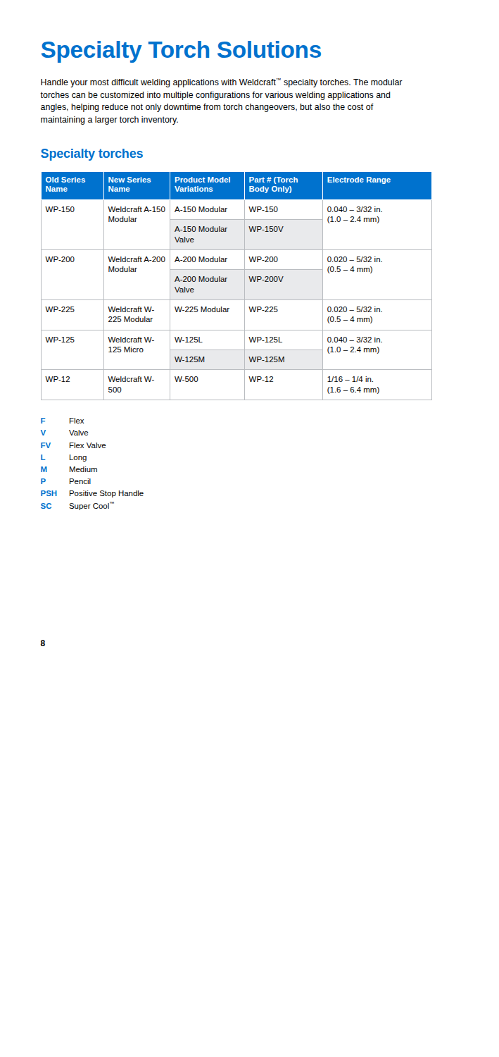Specialty Torch Solutions
Handle your most difficult welding applications with Weldcraft™ specialty torches. The modular torches can be customized into multiple configurations for various welding applications and angles, helping reduce not only downtime from torch changeovers, but also the cost of maintaining a larger torch inventory.
Specialty torches
| Old Series Name | New Series Name | Product Model Variations | Part # (Torch Body Only) | Electrode Range |
| --- | --- | --- | --- | --- |
| WP-150 | Weldcraft A-150 Modular | A-150 Modular | WP-150 | 0.040 – 3/32 in. (1.0 – 2.4 mm) |
| A-150 Modular Valve | WP-150V |
| WP-200 | Weldcraft A-200 Modular | A-200 Modular | WP-200 | 0.020 – 5/32 in. (0.5 – 4 mm) |
| A-200 Modular Valve | WP-200V |
| WP-225 | Weldcraft W-225 Modular | W-225 Modular | WP-225 | 0.020 – 5/32 in. (0.5 – 4 mm) |
| WP-125 | Weldcraft W-125 Micro | W-125L | WP-125L | 0.040 – 3/32 in. (1.0 – 2.4 mm) |
| W-125M | WP-125M |
| WP-12 | Weldcraft W-500 | W-500 | WP-12 | 1/16 – 1/4 in. (1.6 – 6.4 mm) |
FFlex
VValve
FVFlex Valve
LLong
MMedium
PPencil
PSHPositive Stop Handle
SCSuper Cool™
8